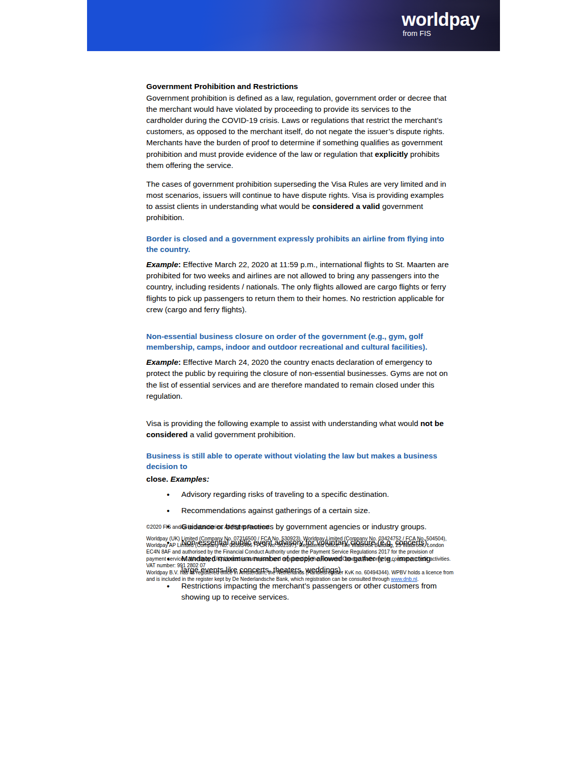worldpay
from FIS
Government Prohibition and Restrictions
Government prohibition is defined as a law, regulation, government order or decree that the merchant would have violated by proceeding to provide its services to the cardholder during the COVID-19 crisis. Laws or regulations that restrict the merchant’s customers, as opposed to the merchant itself, do not negate the issuer’s dispute rights. Merchants have the burden of proof to determine if something qualifies as government prohibition and must provide evidence of the law or regulation that explicitly prohibits them offering the service.
The cases of government prohibition superseding the Visa Rules are very limited and in most scenarios, issuers will continue to have dispute rights. Visa is providing examples to assist clients in understanding what would be considered a valid government prohibition.
Border is closed and a government expressly prohibits an airline from flying into the country.
Example: Effective March 22, 2020 at 11:59 p.m., international flights to St. Maarten are prohibited for two weeks and airlines are not allowed to bring any passengers into the country, including residents / nationals. The only flights allowed are cargo flights or ferry flights to pick up passengers to return them to their homes. No restriction applicable for crew (cargo and ferry flights).
Non-essential business closure on order of the government (e.g., gym, golf membership, camps, indoor and outdoor recreational and cultural facilities).
Example: Effective March 24, 2020 the country enacts declaration of emergency to protect the public by requiring the closure of non-essential businesses. Gyms are not on the list of essential services and are therefore mandated to remain closed under this regulation.
Visa is providing the following example to assist with understanding what would not be considered a valid government prohibition.
Business is still able to operate without violating the law but makes a business decision to
close. Examples:
Advisory regarding risks of traveling to a specific destination.
Recommendations against gatherings of a certain size.
Guidance or best practices by government agencies or industry groups.
Non-essential public event advisory for voluntary closure (e.g. concerts).
Mandated maximum number of people allowed to gather (e.g., impacting large events like concerts, theaters, weddings).
Restrictions impacting the merchant’s passengers or other customers from showing up to receive services.
©2020 FIS and/or its subsidiaries. All Rights Reserved.
Worldpay (UK) Limited (Company No. 07316500 / FCA No. 530923), Worldpay Limited (Company No. 03424752 / FCA No. 504504), Worldpay AP Limited (Company No: 05593466 / FCA No: 502597). Registered Office: The Walbrook Building, 25 Walbrook, London EC4N 8AF and authorised by the Financial Conduct Authority under the Payment Service Regulations 2017 for the provision of payment services. Worldpay (UK) Limited is authorised and regulated by the Financial Conduct Authority for consumer credit activities. VAT number: 991 2802 07
Worldpay B.V. has its registered office in Amsterdam, the Netherlands (Handelsregister KvK no. 60494344). WPBV holds a licence from and is included in the register kept by De Nederlandsche Bank, which registration can be consulted through www.dnb.nl.